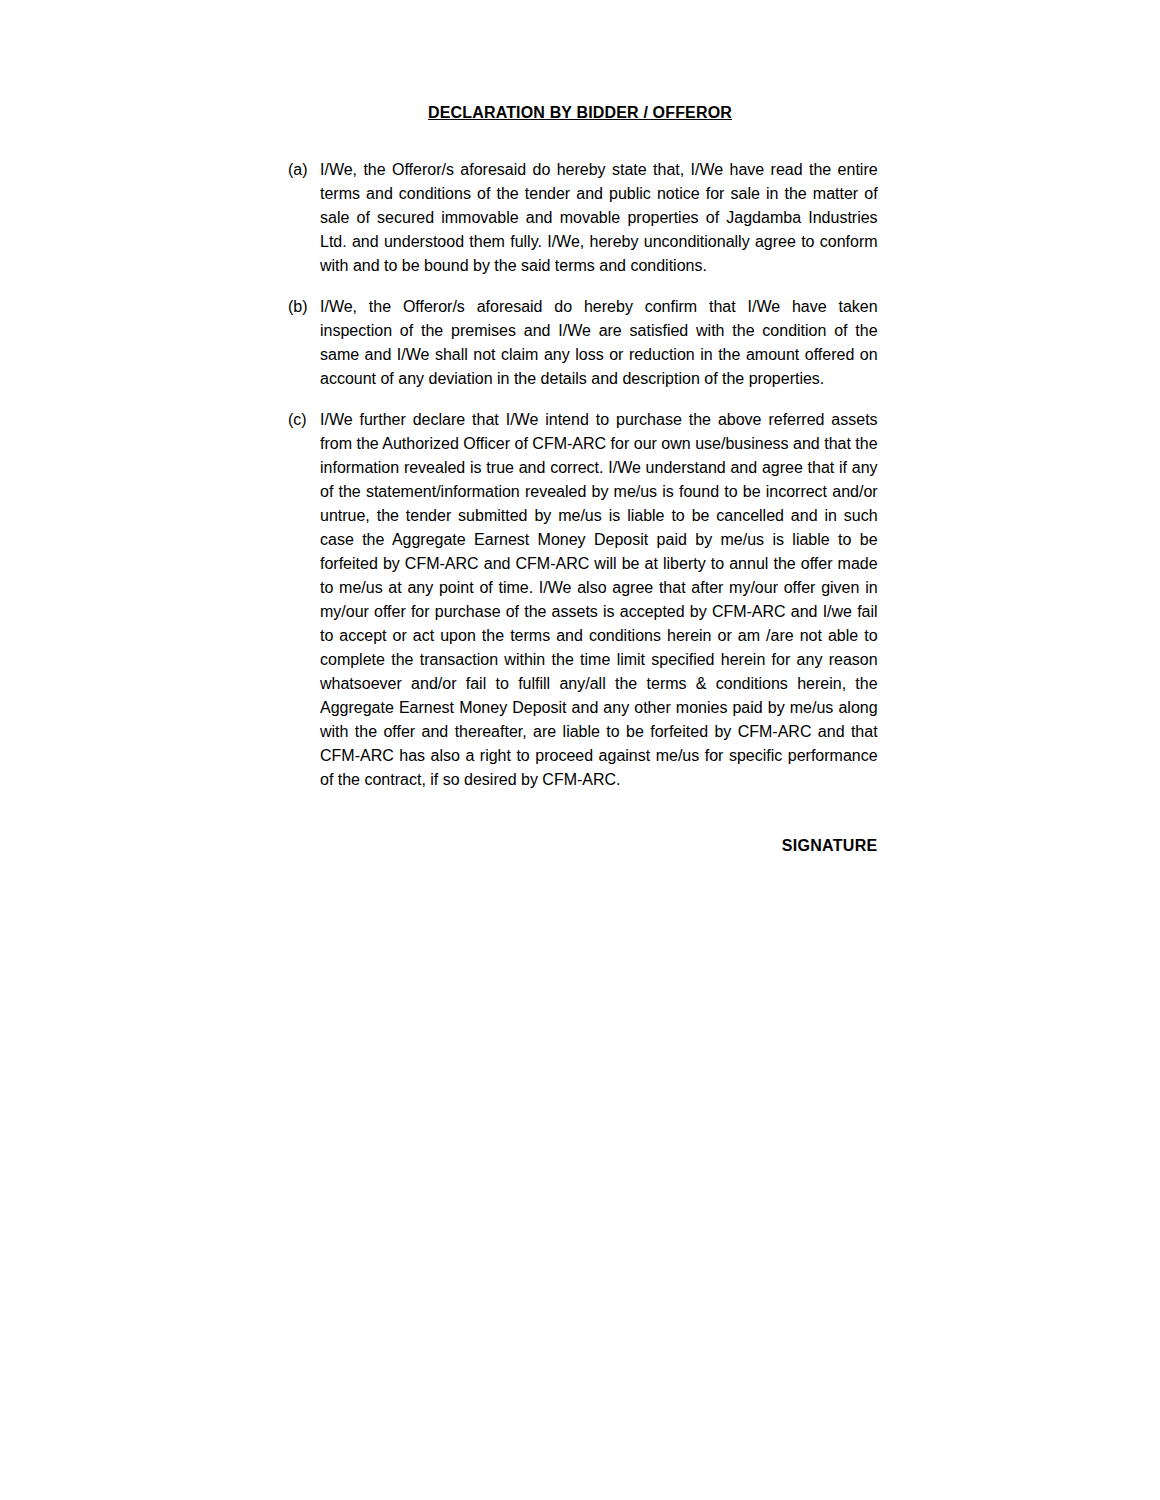DECLARATION BY BIDDER / OFFEROR
(a) I/We, the Offeror/s aforesaid do hereby state that, I/We have read the entire terms and conditions of the tender and public notice for sale in the matter of sale of secured immovable and movable properties of Jagdamba Industries Ltd. and understood them fully. I/We, hereby unconditionally agree to conform with and to be bound by the said terms and conditions.
(b) I/We, the Offeror/s aforesaid do hereby confirm that I/We have taken inspection of the premises and I/We are satisfied with the condition of the same and I/We shall not claim any loss or reduction in the amount offered on account of any deviation in the details and description of the properties.
(c) I/We further declare that I/We intend to purchase the above referred assets from the Authorized Officer of CFM-ARC for our own use/business and that the information revealed is true and correct. I/We understand and agree that if any of the statement/information revealed by me/us is found to be incorrect and/or untrue, the tender submitted by me/us is liable to be cancelled and in such case the Aggregate Earnest Money Deposit paid by me/us is liable to be forfeited by CFM-ARC and CFM-ARC will be at liberty to annul the offer made to me/us at any point of time. I/We also agree that after my/our offer given in my/our offer for purchase of the assets is accepted by CFM-ARC and I/we fail to accept or act upon the terms and conditions herein or am /are not able to complete the transaction within the time limit specified herein for any reason whatsoever and/or fail to fulfill any/all the terms & conditions herein, the Aggregate Earnest Money Deposit and any other monies paid by me/us along with the offer and thereafter, are liable to be forfeited by CFM-ARC and that CFM-ARC has also a right to proceed against me/us for specific performance of the contract, if so desired by CFM-ARC.
SIGNATURE